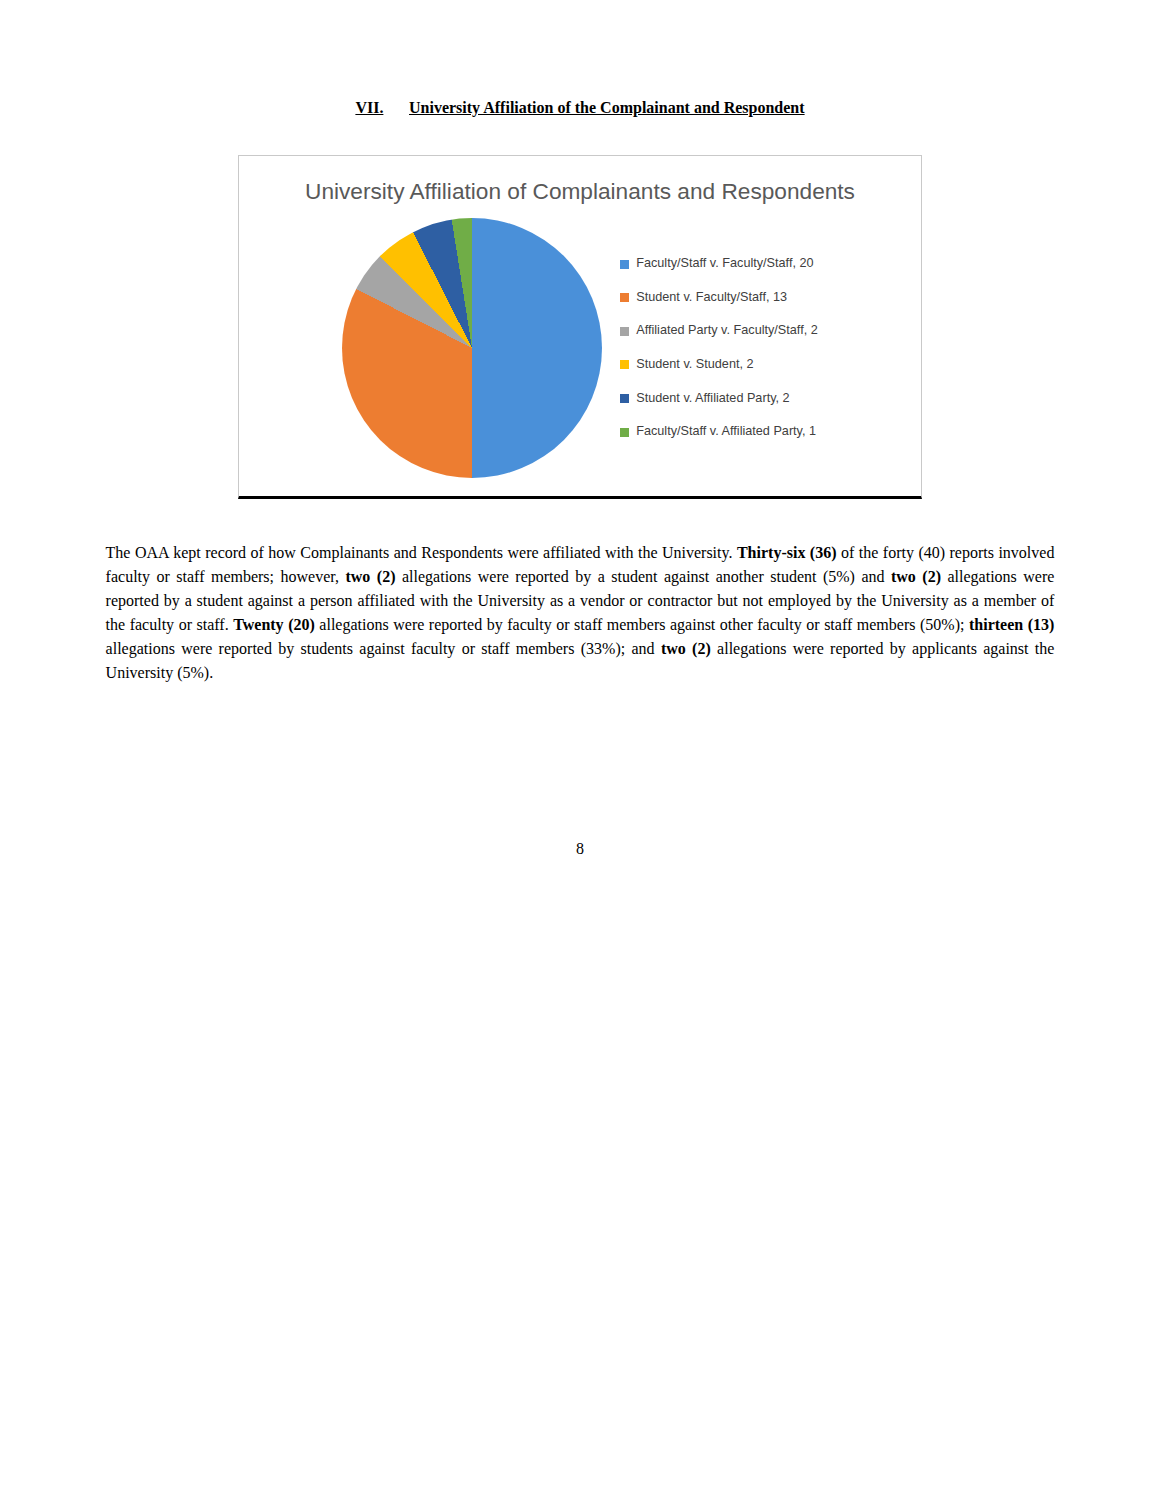VII. University Affiliation of the Complainant and Respondent
University Affiliation of Complainants and Respondents
Faculty/Staff v. Faculty/Staff, 20
Student v. Faculty/Staff, 13
Affiliated Party v. Faculty/Staff, 2
Student v. Student, 2
Student v. Affiliated Party, 2
Faculty/Staff v. Affiliated Party, 1
The OAA kept record of how Complainants and Respondents were affiliated with the University. Thirty-six (36) of the forty (40) reports involved faculty or staff members; however, two (2) allegations were reported by a student against another student (5%) and two (2) allegations were reported by a student against a person affiliated with the University as a vendor or contractor but not employed by the University as a member of the faculty or staff. Twenty (20) allegations were reported by faculty or staff members against other faculty or staff members (50%); thirteen (13) allegations were reported by students against faculty or staff members (33%); and two (2) allegations were reported by applicants against the University (5%).
8